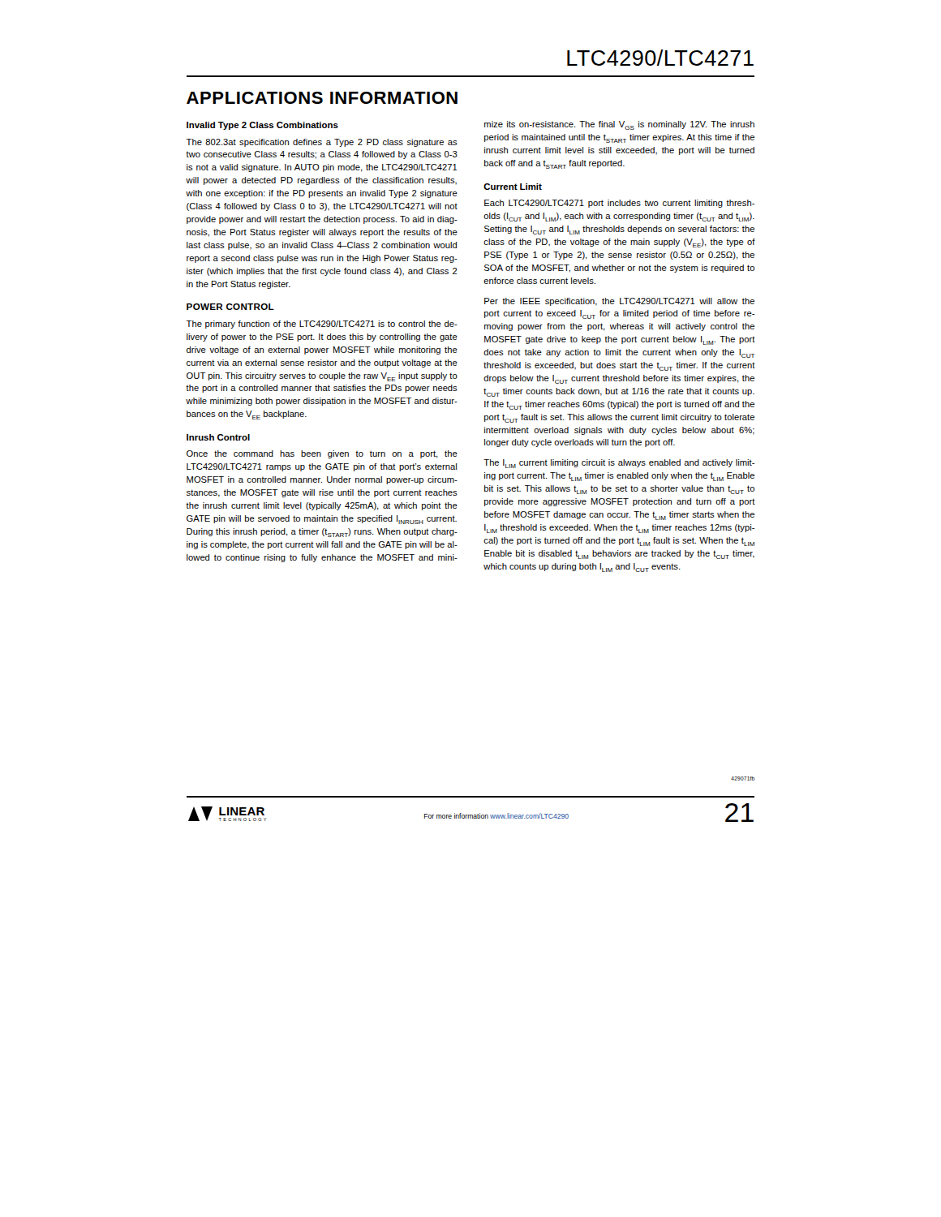LTC4290/LTC4271
Applications Information
Invalid Type 2 Class Combinations
The 802.3at specification defines a Type 2 PD class signature as two consecutive Class 4 results; a Class 4 followed by a Class 0-3 is not a valid signature. In AUTO pin mode, the LTC4290/LTC4271 will power a detected PD regardless of the classification results, with one exception: if the PD presents an invalid Type 2 signature (Class 4 followed by Class 0 to 3), the LTC4290/LTC4271 will not provide power and will restart the detection process. To aid in diagnosis, the Port Status register will always report the results of the last class pulse, so an invalid Class 4–Class 2 combination would report a second class pulse was run in the High Power Status register (which implies that the first cycle found class 4), and Class 2 in the Port Status register.
POWER CONTROL
The primary function of the LTC4290/LTC4271 is to control the delivery of power to the PSE port. It does this by controlling the gate drive voltage of an external power MOSFET while monitoring the current via an external sense resistor and the output voltage at the OUT pin. This circuitry serves to couple the raw VEE input supply to the port in a controlled manner that satisfies the PDs power needs while minimizing both power dissipation in the MOSFET and disturbances on the VEE backplane.
Inrush Control
Once the command has been given to turn on a port, the LTC4290/LTC4271 ramps up the GATE pin of that port’s external MOSFET in a controlled manner. Under normal power-up circumstances, the MOSFET gate will rise until the port current reaches the inrush current limit level (typically 425mA), at which point the GATE pin will be servoed to maintain the specified IINRUSH current. During this inrush period, a timer (tSTART) runs. When output charging is complete, the port current will fall and the GATE pin will be allowed to continue rising to fully enhance the MOSFET and minimize its on-resistance. The final VGS is nominally 12V. The inrush period is maintained until the tSTART timer expires. At this time if the inrush current limit level is still exceeded, the port will be turned back off and a tSTART fault reported.
Current Limit
Each LTC4290/LTC4271 port includes two current limiting thresholds (ICUT and ILIM), each with a corresponding timer (tCUT and tLIM). Setting the ICUT and ILIM thresholds depends on several factors: the class of the PD, the voltage of the main supply (VEE), the type of PSE (Type 1 or Type 2), the sense resistor (0.5Ω or 0.25Ω), the SOA of the MOSFET, and whether or not the system is required to enforce class current levels.
Per the IEEE specification, the LTC4290/LTC4271 will allow the port current to exceed ICUT for a limited period of time before removing power from the port, whereas it will actively control the MOSFET gate drive to keep the port current below ILIM. The port does not take any action to limit the current when only the ICUT threshold is exceeded, but does start the tCUT timer. If the current drops below the ICUT current threshold before its timer expires, the tCUT timer counts back down, but at 1/16 the rate that it counts up. If the tCUT timer reaches 60ms (typical) the port is turned off and the port tCUT fault is set. This allows the current limit circuitry to tolerate intermittent overload signals with duty cycles below about 6%; longer duty cycle overloads will turn the port off.
The ILIM current limiting circuit is always enabled and actively limiting port current. The tLIM timer is enabled only when the tLIM Enable bit is set. This allows tLIM to be set to a shorter value than tCUT to provide more aggressive MOSFET protection and turn off a port before MOSFET damage can occur. The tLIM timer starts when the ILIM threshold is exceeded. When the tLIM timer reaches 12ms (typical) the port is turned off and the port tLIM fault is set. When the tLIM Enable bit is disabled tLIM behaviors are tracked by the tCUT timer, which counts up during both ILIM and ICUT events.
429071fb
LINEAR TECHNOLOGY
For more information www.linear.com/LTC4290
21